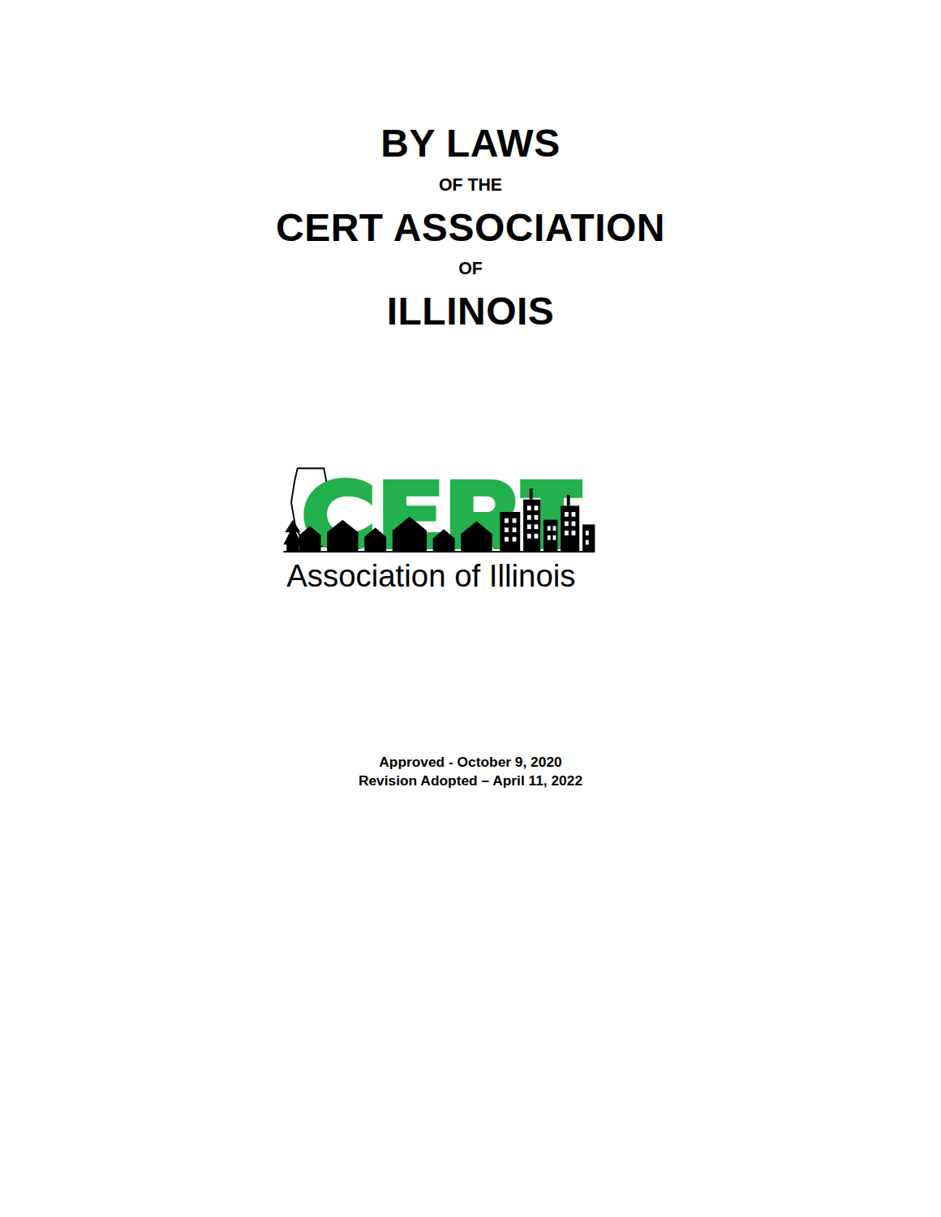BY LAWS
OF THE
CERT ASSOCIATION
OF
ILLINOIS
Association of Illinois
Approved - October 9, 2020
Revision Adopted – April 11, 2022